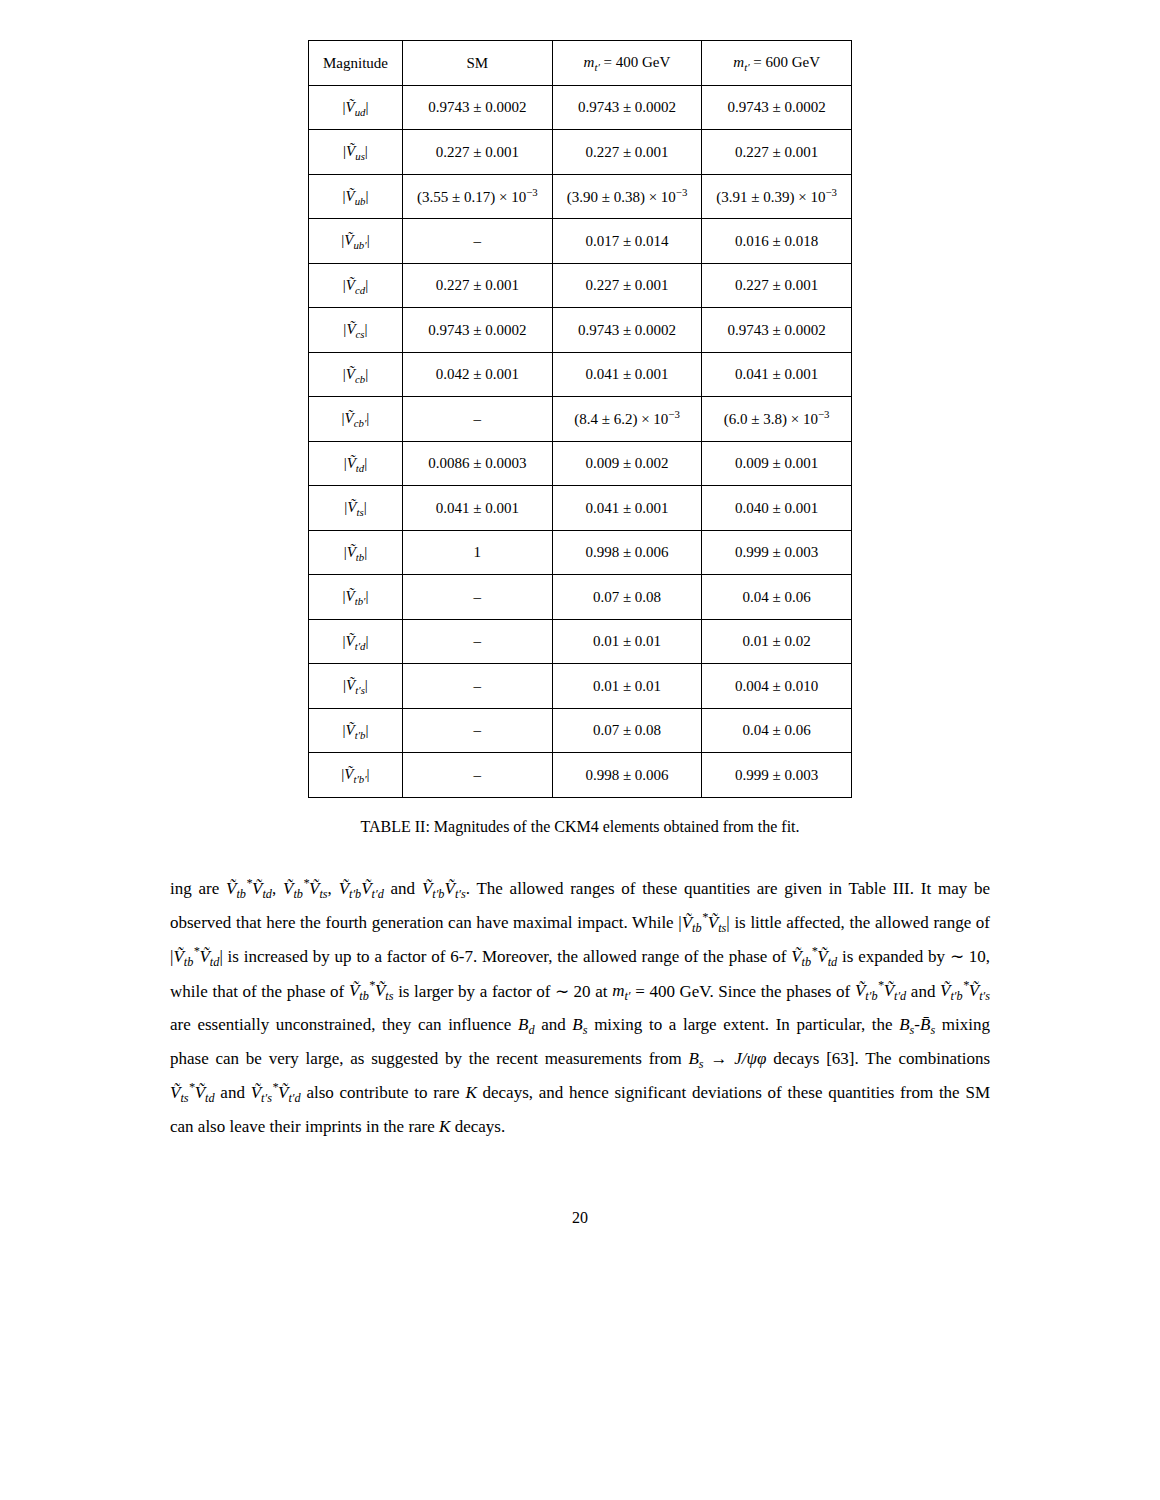| Magnitude | SM | m t′ = 400 GeV | m t′ = 600 GeV |
| --- | --- | --- | --- |
| / Ṽ ud / | 0.9743 ± 0.0002 | 0.9743 ± 0.0002 | 0.9743 ± 0.0002 |
| / Ṽ us / | 0.227 ± 0.001 | 0.227 ± 0.001 | 0.227 ± 0.001 |
| / Ṽ ub / | (3.55 ± 0.17) × 10 −3 | (3.90 ± 0.38) × 10 −3 | (3.91 ± 0.39) × 10 −3 |
| / Ṽ ub′ / | – | 0.017 ± 0.014 | 0.016 ± 0.018 |
| / Ṽ cd / | 0.227 ± 0.001 | 0.227 ± 0.001 | 0.227 ± 0.001 |
| / Ṽ cs / | 0.9743 ± 0.0002 | 0.9743 ± 0.0002 | 0.9743 ± 0.0002 |
| / Ṽ cb / | 0.042 ± 0.001 | 0.041 ± 0.001 | 0.041 ± 0.001 |
| / Ṽ cb′ / | – | (8.4 ± 6.2) × 10 −3 | (6.0 ± 3.8) × 10 −3 |
| / Ṽ td / | 0.0086 ± 0.0003 | 0.009 ± 0.002 | 0.009 ± 0.001 |
| / Ṽ ts / | 0.041 ± 0.001 | 0.041 ± 0.001 | 0.040 ± 0.001 |
| / Ṽ tb / | 1 | 0.998 ± 0.006 | 0.999 ± 0.003 |
| / Ṽ tb′ / | – | 0.07 ± 0.08 | 0.04 ± 0.06 |
| / Ṽ t′d / | – | 0.01 ± 0.01 | 0.01 ± 0.02 |
| / Ṽ t′s / | – | 0.01 ± 0.01 | 0.004 ± 0.010 |
| / Ṽ t′b / | – | 0.07 ± 0.08 | 0.04 ± 0.06 |
| / Ṽ t′b′ / | – | 0.998 ± 0.006 | 0.999 ± 0.003 |
TABLE II: Magnitudes of the CKM4 elements obtained from the fit.
ing are Ṽtb*Ṽtd, Ṽtb*Ṽts, Ṽt′bṼt′d and Ṽt′bṼt′s. The allowed ranges of these quantities are given in Table III. It may be observed that here the fourth generation can have maximal impact. While |Ṽtb*Ṽts| is little affected, the allowed range of |Ṽtb*Ṽtd| is increased by up to a factor of 6-7. Moreover, the allowed range of the phase of Ṽtb*Ṽtd is expanded by ∼ 10, while that of the phase of Ṽtb*Ṽts is larger by a factor of ∼ 20 at mt′ = 400 GeV. Since the phases of Ṽt′b*Ṽt′d and Ṽt′b*Ṽt′s are essentially unconstrained, they can influence Bd and Bs mixing to a large extent. In particular, the Bs-B̄s mixing phase can be very large, as suggested by the recent measurements from Bs → J/ψφ decays [63]. The combinations Ṽts*Ṽtd and Ṽt′s*Ṽt′d also contribute to rare K decays, and hence significant deviations of these quantities from the SM can also leave their imprints in the rare K decays.
20